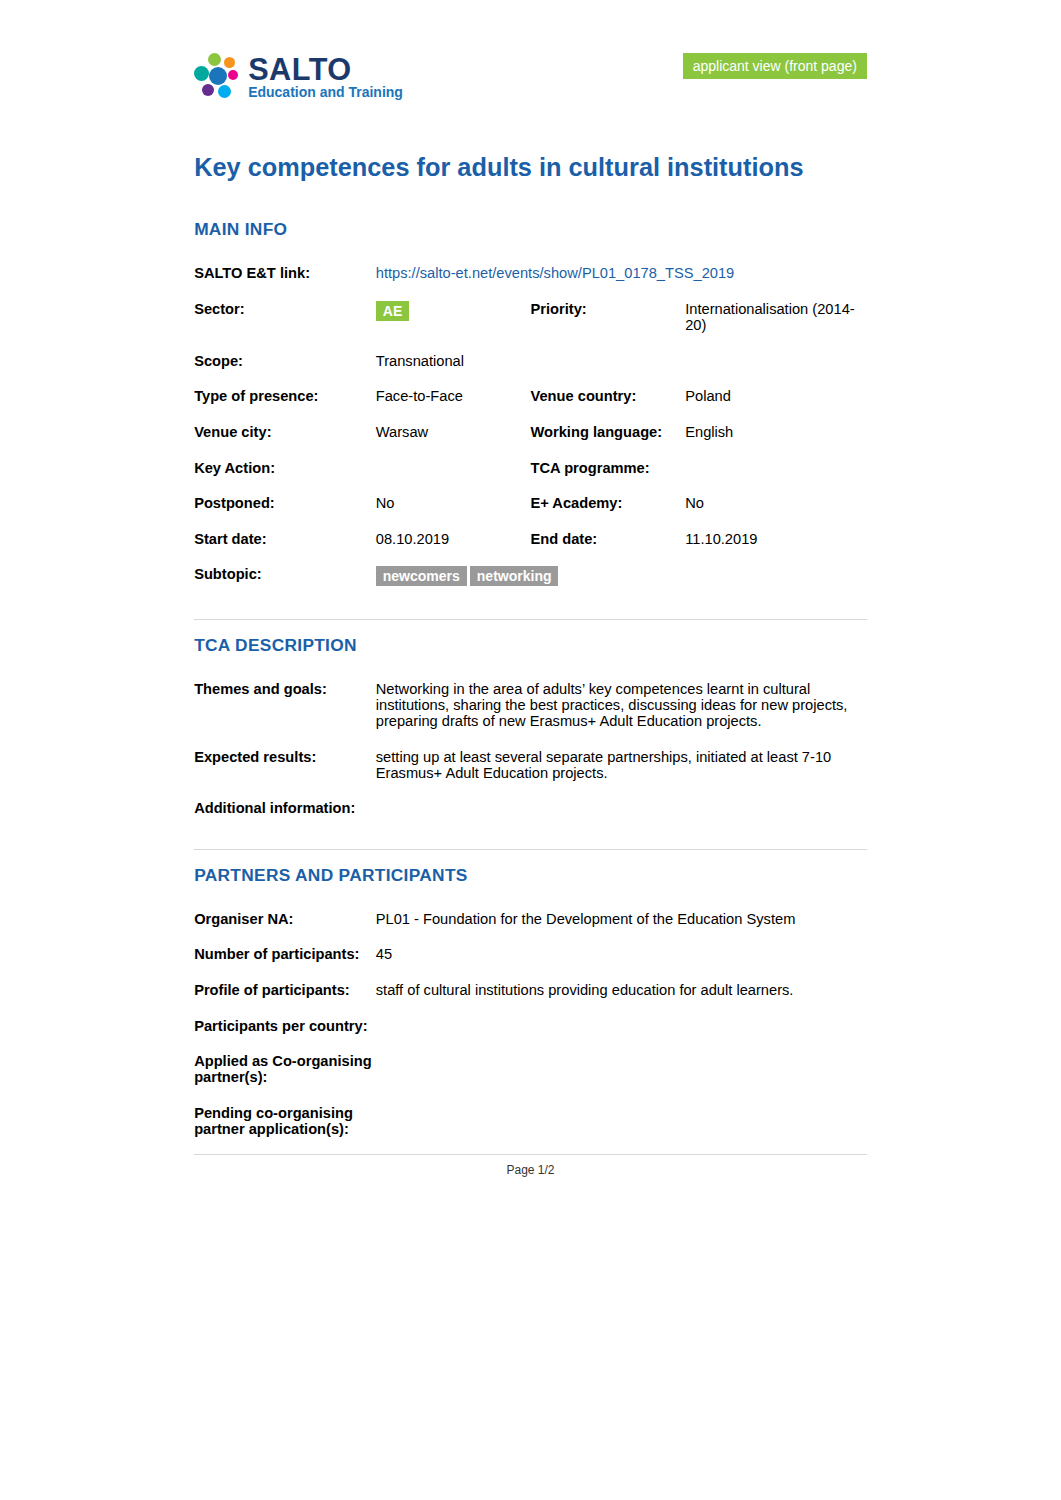SALTO
Education and Training
applicant view (front page)
Key competences for adults in cultural institutions
MAIN INFO
| SALTO E&T link: | https://salto-et.net/events/show/PL01_0178_TSS_2019 |
| Sector: | AE | Priority: | Internationalisation (2014-20) |
| Scope: | Transnational |
| Type of presence: | Face-to-Face | Venue country: | Poland |
| Venue city: | Warsaw | Working language: | English |
| Key Action: | | TCA programme: | |
| Postponed: | No | E+ Academy: | No |
| Start date: | 08.10.2019 | End date: | 11.10.2019 |
| Subtopic: | newcomers networking |
TCA DESCRIPTION
| Themes and goals: | Networking in the area of adults’ key competences learnt in cultural institutions, sharing the best practices, discussing ideas for new projects, preparing drafts of new Erasmus+ Adult Education projects. |
| Expected results: | setting up at least several separate partnerships, initiated at least 7-10 Erasmus+ Adult Education projects. |
| Additional information: | |
PARTNERS AND PARTICIPANTS
| Organiser NA: | PL01 - Foundation for the Development of the Education System |
| Number of participants: | 45 |
| Profile of participants: | staff of cultural institutions providing education for adult learners. |
| Participants per country: | |
| Applied as Co-organising partner(s): | |
| Pending co-organising partner application(s): | |
Page 1/2